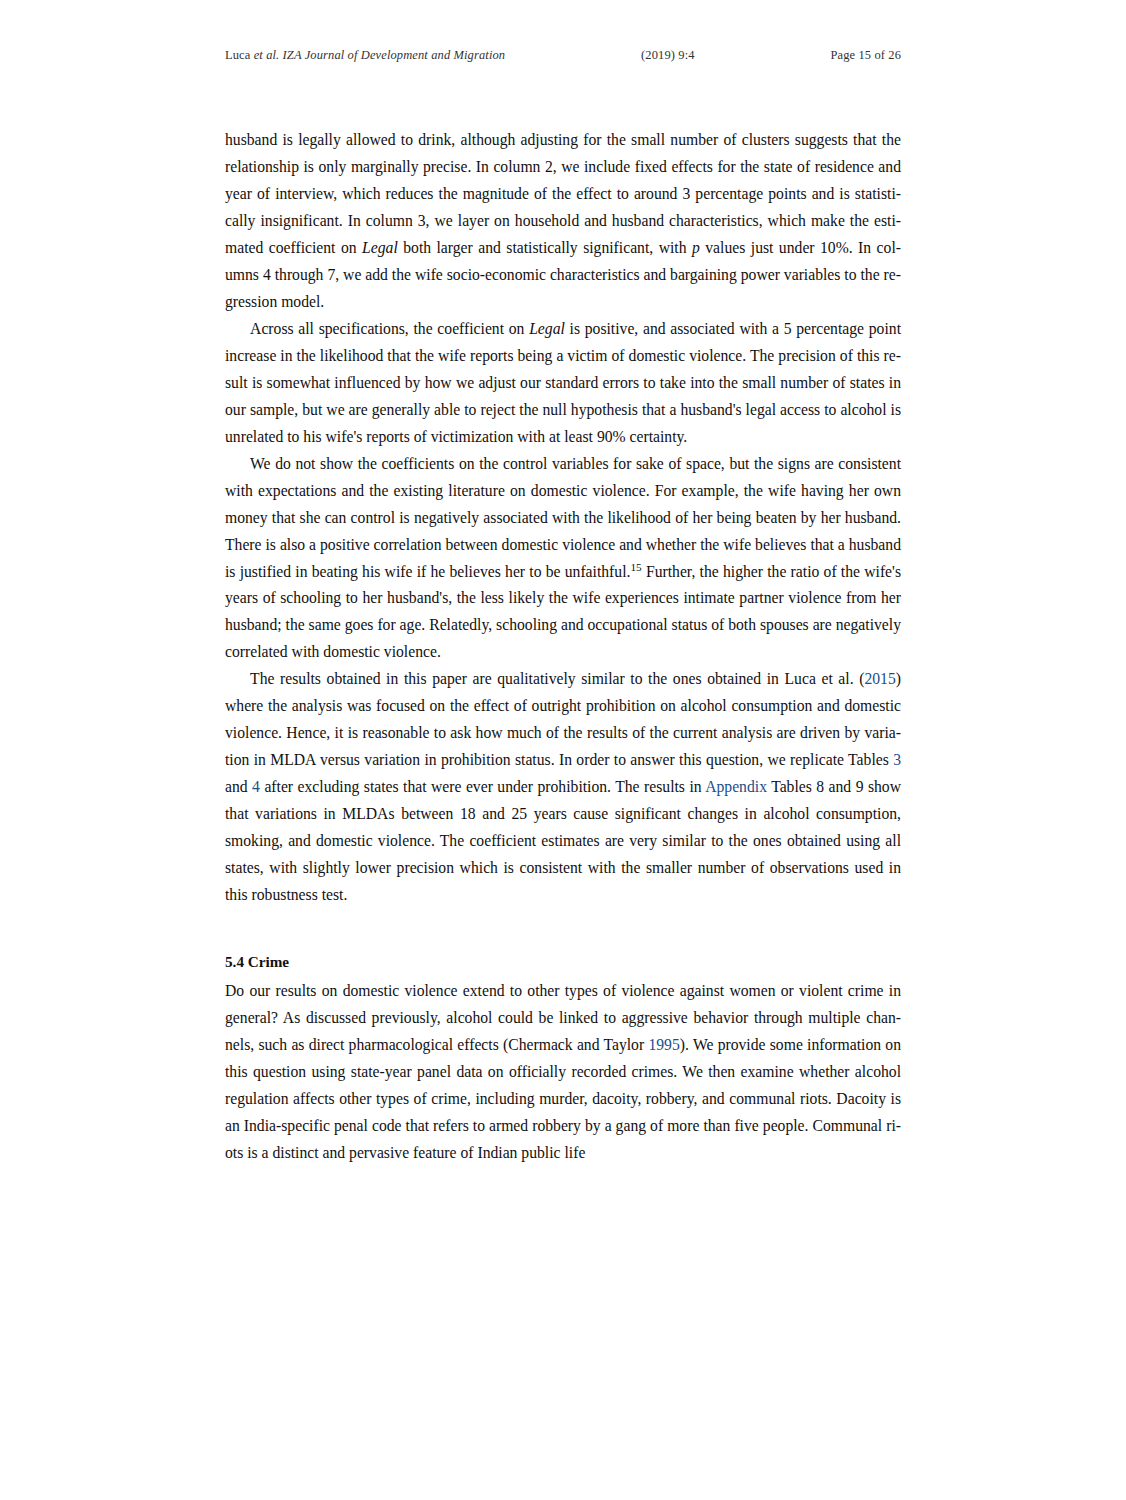Luca et al. IZA Journal of Development and Migration (2019) 9:4 Page 15 of 26
husband is legally allowed to drink, although adjusting for the small number of clusters suggests that the relationship is only marginally precise. In column 2, we include fixed effects for the state of residence and year of interview, which reduces the magnitude of the effect to around 3 percentage points and is statistically insignificant. In column 3, we layer on household and husband characteristics, which make the estimated coefficient on Legal both larger and statistically significant, with p values just under 10%. In columns 4 through 7, we add the wife socio-economic characteristics and bargaining power variables to the regression model.
Across all specifications, the coefficient on Legal is positive, and associated with a 5 percentage point increase in the likelihood that the wife reports being a victim of domestic violence. The precision of this result is somewhat influenced by how we adjust our standard errors to take into the small number of states in our sample, but we are generally able to reject the null hypothesis that a husband's legal access to alcohol is unrelated to his wife's reports of victimization with at least 90% certainty.
We do not show the coefficients on the control variables for sake of space, but the signs are consistent with expectations and the existing literature on domestic violence. For example, the wife having her own money that she can control is negatively associated with the likelihood of her being beaten by her husband. There is also a positive correlation between domestic violence and whether the wife believes that a husband is justified in beating his wife if he believes her to be unfaithful.15 Further, the higher the ratio of the wife's years of schooling to her husband's, the less likely the wife experiences intimate partner violence from her husband; the same goes for age. Relatedly, schooling and occupational status of both spouses are negatively correlated with domestic violence.
The results obtained in this paper are qualitatively similar to the ones obtained in Luca et al. (2015) where the analysis was focused on the effect of outright prohibition on alcohol consumption and domestic violence. Hence, it is reasonable to ask how much of the results of the current analysis are driven by variation in MLDA versus variation in prohibition status. In order to answer this question, we replicate Tables 3 and 4 after excluding states that were ever under prohibition. The results in Appendix Tables 8 and 9 show that variations in MLDAs between 18 and 25 years cause significant changes in alcohol consumption, smoking, and domestic violence. The coefficient estimates are very similar to the ones obtained using all states, with slightly lower precision which is consistent with the smaller number of observations used in this robustness test.
5.4 Crime
Do our results on domestic violence extend to other types of violence against women or violent crime in general? As discussed previously, alcohol could be linked to aggressive behavior through multiple channels, such as direct pharmacological effects (Chermack and Taylor 1995). We provide some information on this question using state-year panel data on officially recorded crimes. We then examine whether alcohol regulation affects other types of crime, including murder, dacoity, robbery, and communal riots. Dacoity is an India-specific penal code that refers to armed robbery by a gang of more than five people. Communal riots is a distinct and pervasive feature of Indian public life